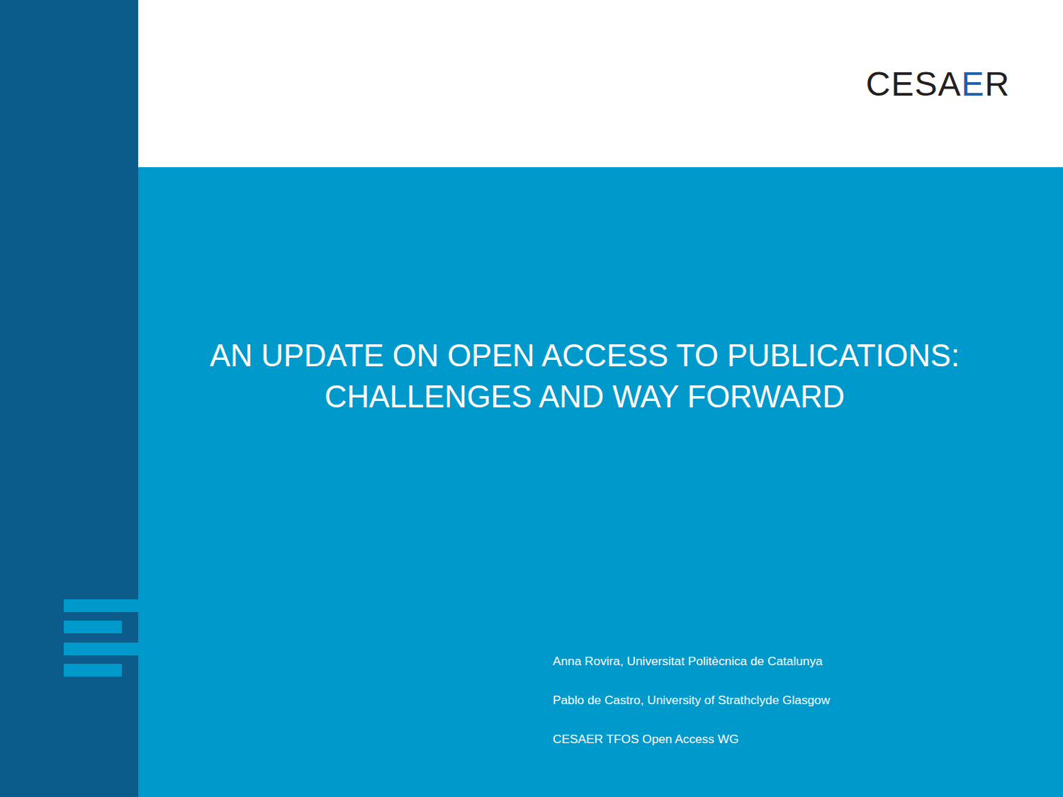CESAER
An update on Open Access to publications:
challenges and way forward
Anna Rovira, Universitat Politècnica de Catalunya
Pablo de Castro, University of Strathclyde Glasgow
CESAER TFOS Open Access WG